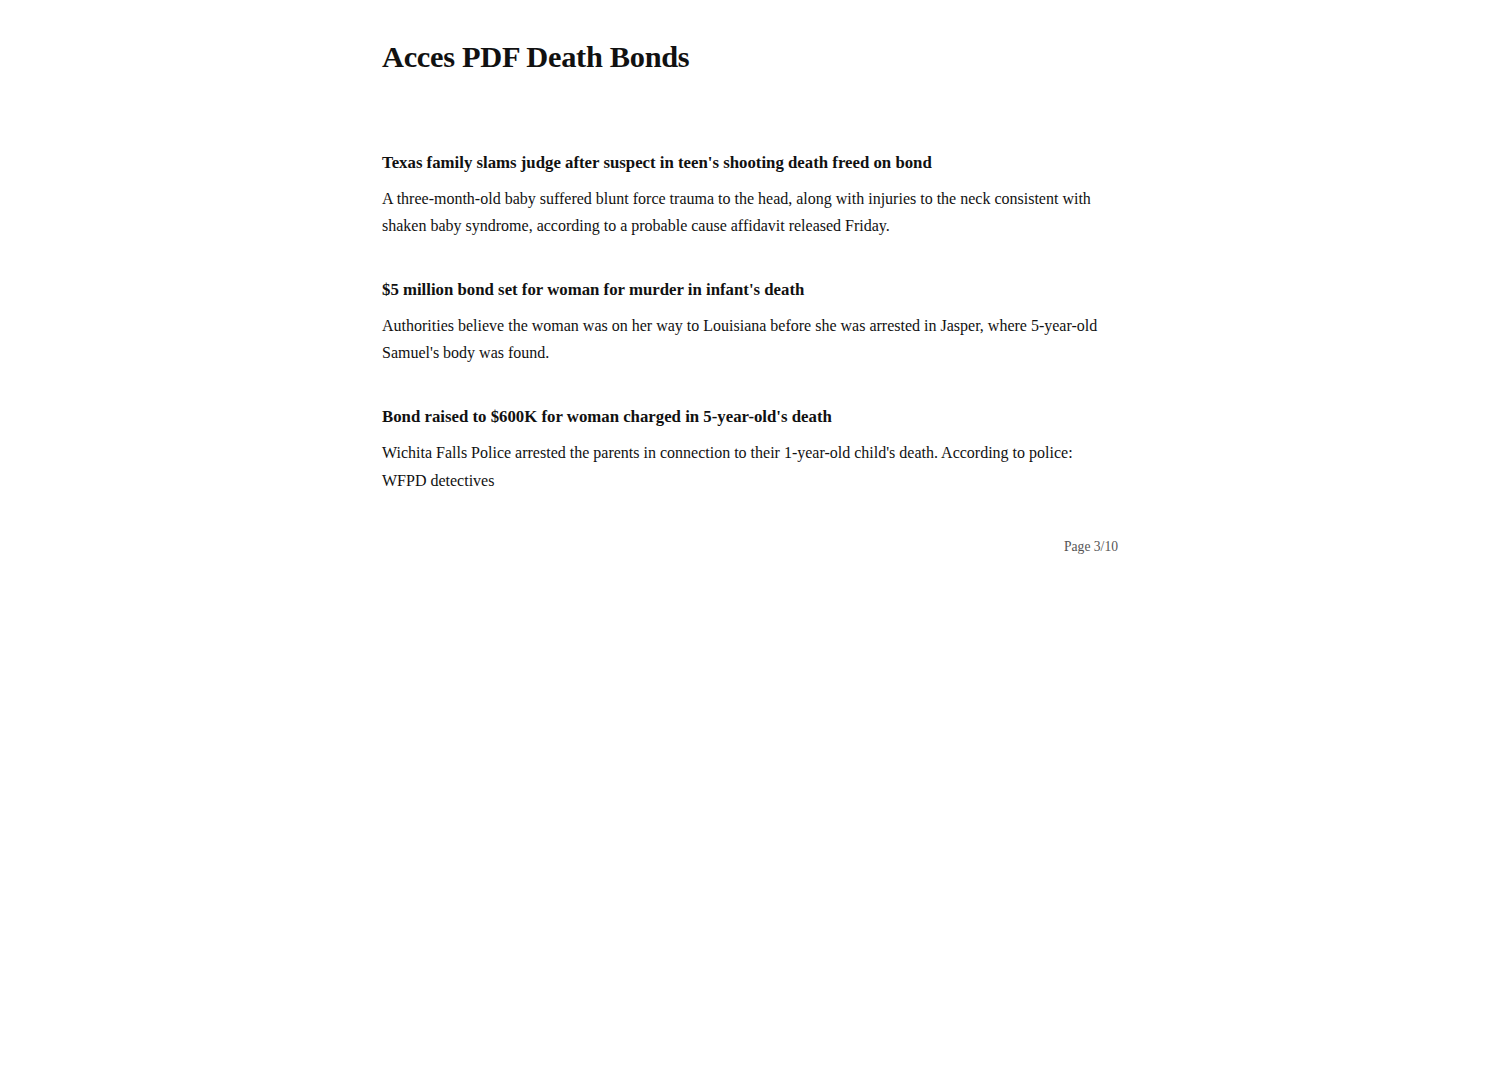Acces PDF Death Bonds
Texas family slams judge after suspect in teen's shooting death freed on bond
A three-month-old baby suffered blunt force trauma to the head, along with injuries to the neck consistent with shaken baby syndrome, according to a probable cause affidavit released Friday.
$5 million bond set for woman for murder in infant's death
Authorities believe the woman was on her way to Louisiana before she was arrested in Jasper, where 5-year-old Samuel's body was found.
Bond raised to $600K for woman charged in 5-year-old's death
Wichita Falls Police arrested the parents in connection to their 1-year-old child's death. According to police: WFPD detectives
Page 3/10